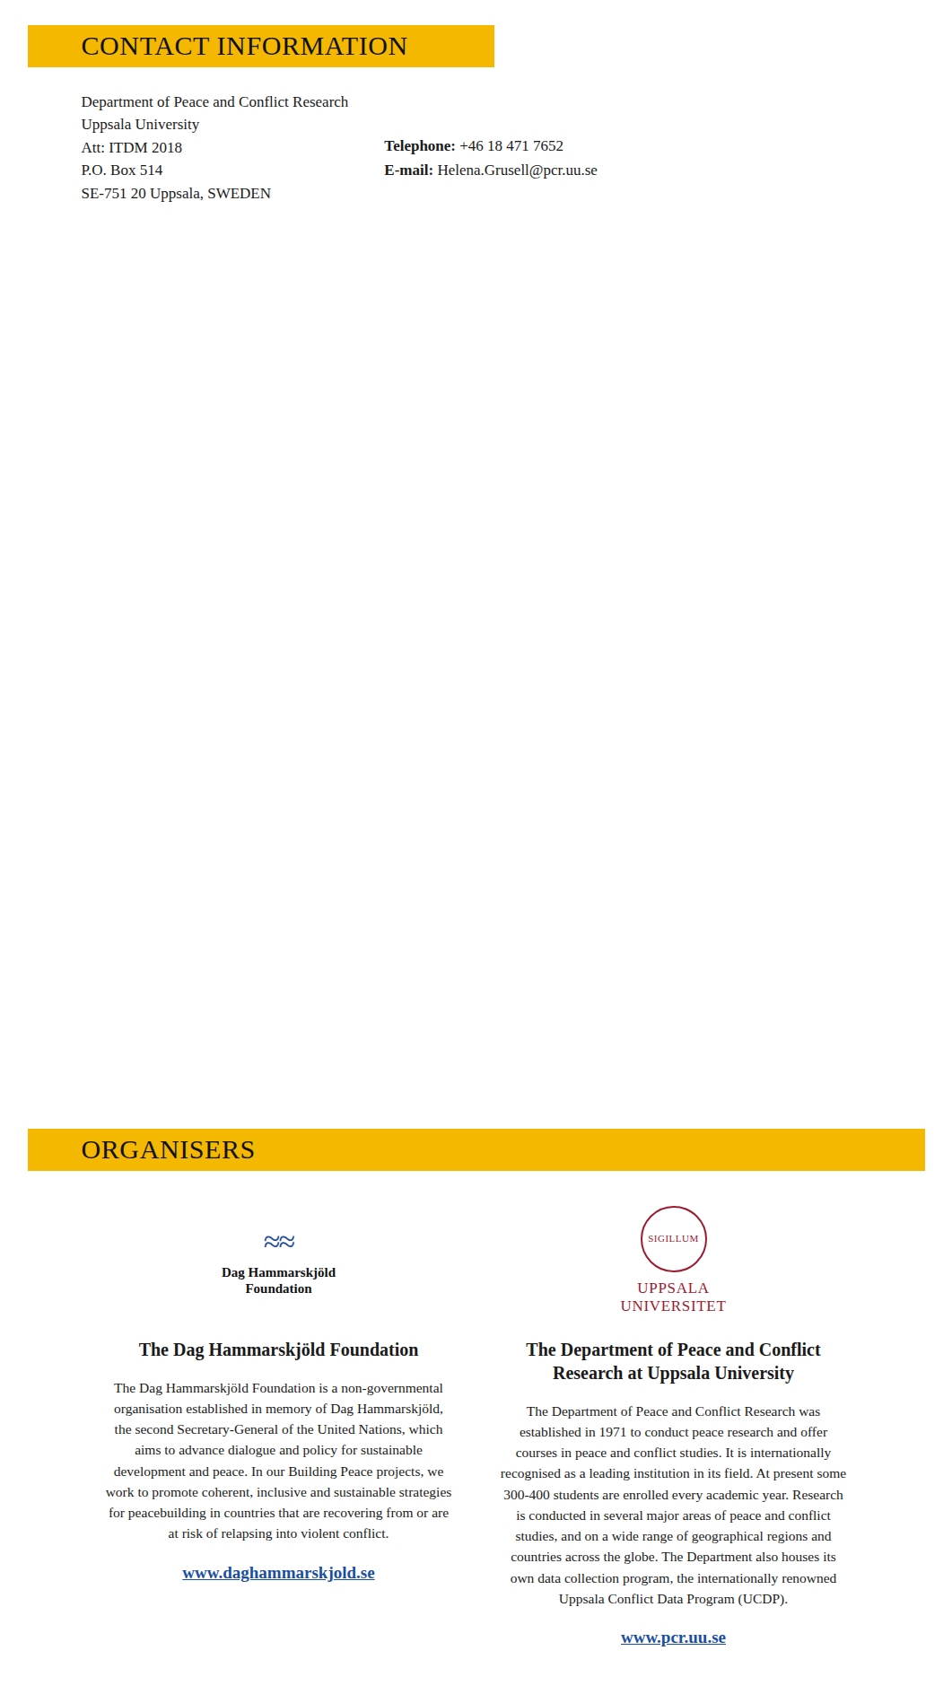Contact Information
Department of Peace and Conflict Research
Uppsala University
Att: ITDM 2018
P.O. Box 514
SE-751 20 Uppsala, SWEDEN
Telephone: +46 18 471 7652
E-mail: Helena.Grusell@pcr.uu.se
Organisers
≈≈ Dag Hammarskjöld
Foundation
The Dag Hammarskjöld Foundation
The Dag Hammarskjöld Foundation is a non-governmental organisation established in memory of Dag Hammarskjöld, the second Secretary-General of the United Nations, which aims to advance dialogue and policy for sustainable development and peace. In our Building Peace projects, we work to promote coherent, inclusive and sustainable strategies for peacebuilding in countries that are recovering from or are at risk of relapsing into violent conflict.
www.daghammarskjold.se
SIGILLUM UPPSALA
UNIVERSITET
The Department of Peace and Conflict Research at Uppsala University
The Department of Peace and Conflict Research was established in 1971 to conduct peace research and offer courses in peace and conflict studies. It is internationally recognised as a leading institution in its field. At present some 300-400 students are enrolled every academic year. Research is conducted in several major areas of peace and conflict studies, and on a wide range of geographical regions and countries across the globe. The Department also houses its own data collection program, the internationally renowned Uppsala Conflict Data Program (UCDP).
www.pcr.uu.se